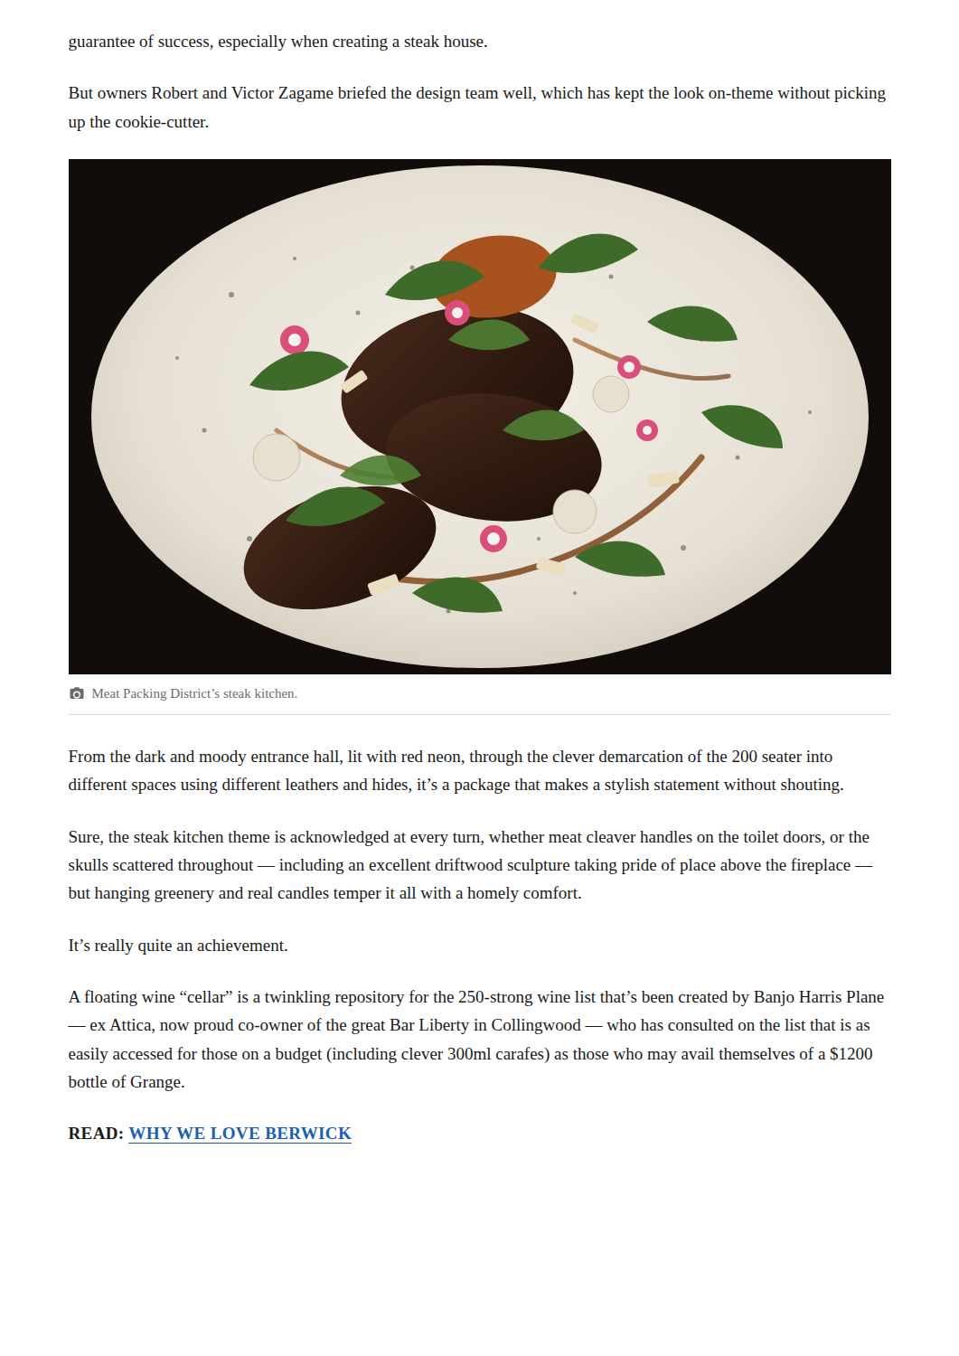guarantee of success, especially when creating a steak house.
But owners Robert and Victor Zagame briefed the design team well, which has kept the look on-theme without picking up the cookie-cutter.
Meat Packing District’s steak kitchen.
From the dark and moody entrance hall, lit with red neon, through the clever demarcation of the 200 seater into different spaces using different leathers and hides, it’s a package that makes a stylish statement without shouting.
Sure, the steak kitchen theme is acknowledged at every turn, whether meat cleaver handles on the toilet doors, or the skulls scattered throughout — including an excellent driftwood sculpture taking pride of place above the fireplace — but hanging greenery and real candles temper it all with a homely comfort.
It’s really quite an achievement.
A floating wine “cellar” is a twinkling repository for the 250-strong wine list that’s been created by Banjo Harris Plane — ex Attica, now proud co-owner of the great Bar Liberty in Collingwood — who has consulted on the list that is as easily accessed for those on a budget (including clever 300ml carafes) as those who may avail themselves of a $1200 bottle of Grange.
READ: WHY WE LOVE BERWICK